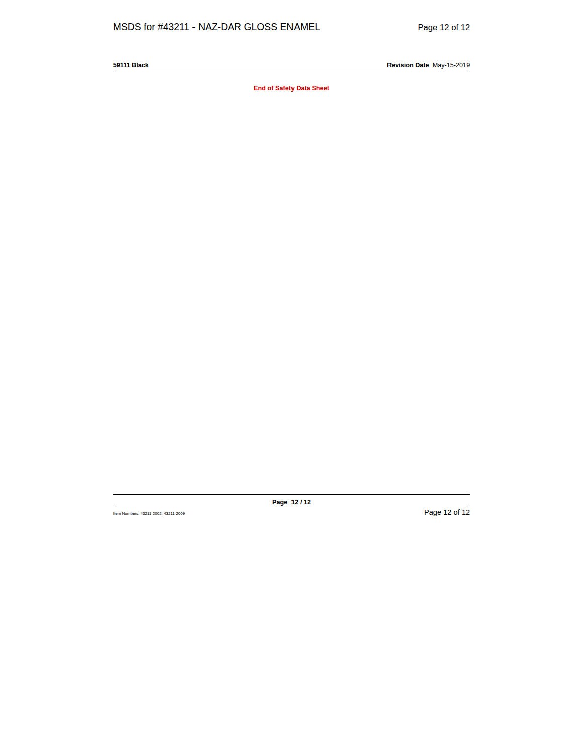MSDS for #43211 - NAZ-DAR GLOSS ENAMEL
Page 12 of 12
59111 Black
Revision Date May-15-2019
End of Safety Data Sheet
Page 12 / 12
Item Numbers: 43211-2002, 43211-2009
Page 12 of 12